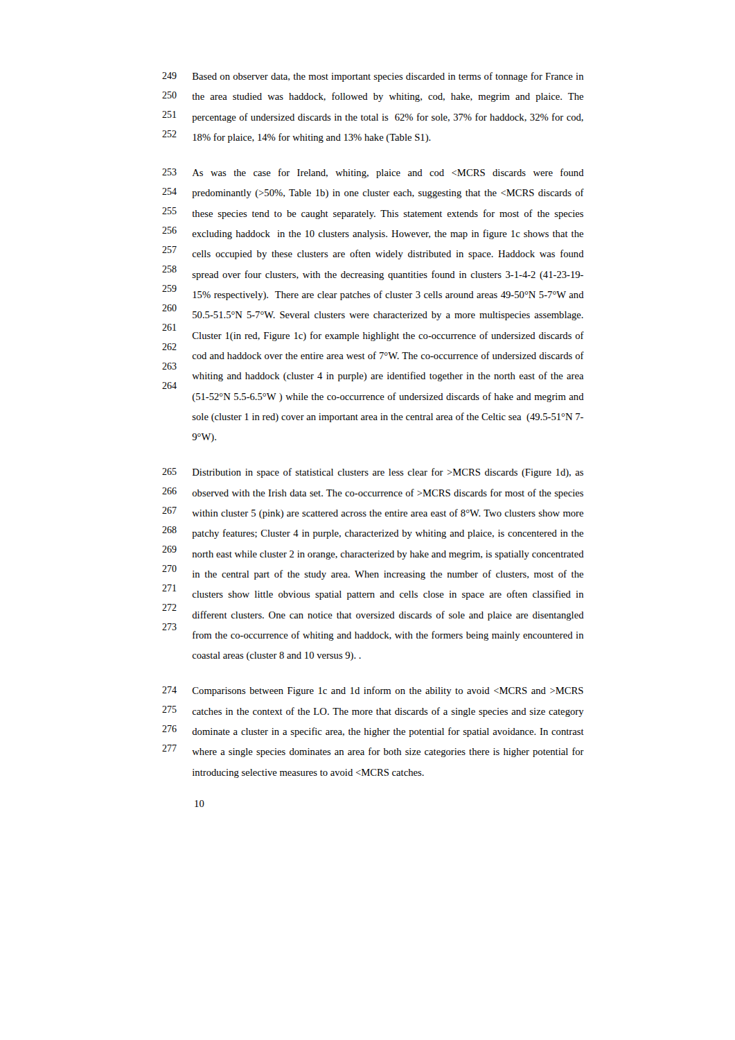249
250
251
252
Based on observer data, the most important species discarded in terms of tonnage for France in the area studied was haddock, followed by whiting, cod, hake, megrim and plaice. The percentage of undersized discards in the total is 62% for sole, 37% for haddock, 32% for cod, 18% for plaice, 14% for whiting and 13% hake (Table S1).
253
254
255
256
257
258
259
260
261
262
263
264
As was the case for Ireland, whiting, plaice and cod <MCRS discards were found predominantly (>50%, Table 1b) in one cluster each, suggesting that the <MCRS discards of these species tend to be caught separately. This statement extends for most of the species excluding haddock in the 10 clusters analysis. However, the map in figure 1c shows that the cells occupied by these clusters are often widely distributed in space. Haddock was found spread over four clusters, with the decreasing quantities found in clusters 3-1-4-2 (41-23-19-15% respectively). There are clear patches of cluster 3 cells around areas 49-50°N 5-7°W and 50.5-51.5°N 5-7°W. Several clusters were characterized by a more multispecies assemblage. Cluster 1(in red, Figure 1c) for example highlight the co-occurrence of undersized discards of cod and haddock over the entire area west of 7°W. The co-occurrence of undersized discards of whiting and haddock (cluster 4 in purple) are identified together in the north east of the area (51-52°N 5.5-6.5°W ) while the co-occurrence of undersized discards of hake and megrim and sole (cluster 1 in red) cover an important area in the central area of the Celtic sea (49.5-51°N 7-9°W).
265
266
267
268
269
270
271
272
273
Distribution in space of statistical clusters are less clear for >MCRS discards (Figure 1d), as observed with the Irish data set. The co-occurrence of >MCRS discards for most of the species within cluster 5 (pink) are scattered across the entire area east of 8°W. Two clusters show more patchy features; Cluster 4 in purple, characterized by whiting and plaice, is concentered in the north east while cluster 2 in orange, characterized by hake and megrim, is spatially concentrated in the central part of the study area. When increasing the number of clusters, most of the clusters show little obvious spatial pattern and cells close in space are often classified in different clusters. One can notice that oversized discards of sole and plaice are disentangled from the co-occurrence of whiting and haddock, with the formers being mainly encountered in coastal areas (cluster 8 and 10 versus 9). .
274
275
276
277
Comparisons between Figure 1c and 1d inform on the ability to avoid <MCRS and >MCRS catches in the context of the LO. The more that discards of a single species and size category dominate a cluster in a specific area, the higher the potential for spatial avoidance. In contrast where a single species dominates an area for both size categories there is higher potential for introducing selective measures to avoid <MCRS catches.
10